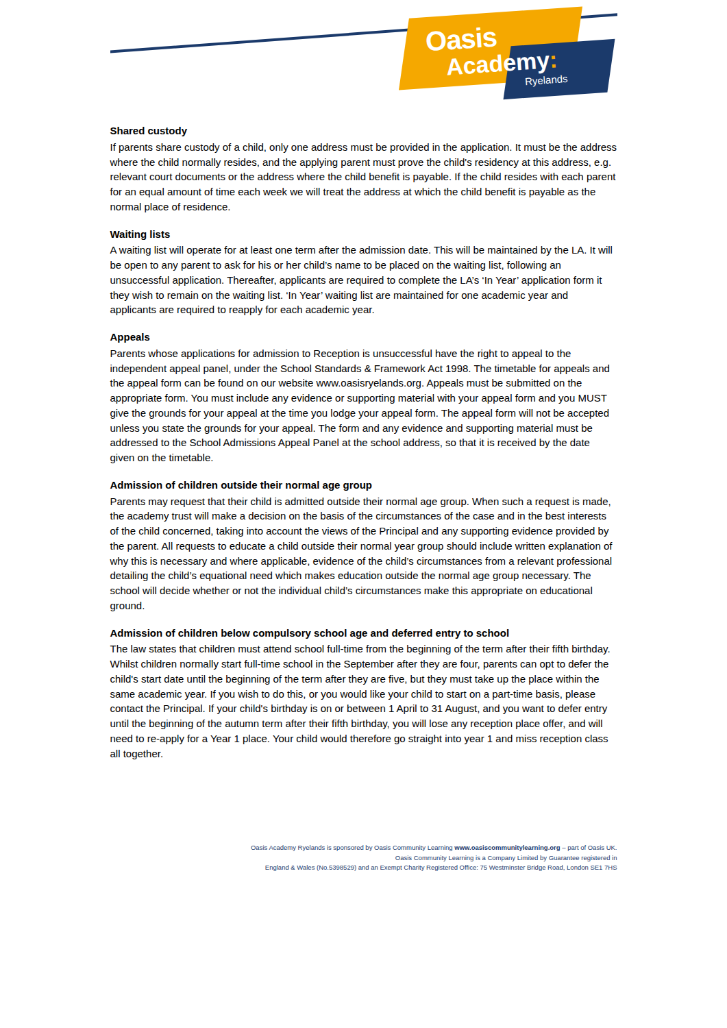Oasis
Academy:
Ryelands
Shared custody
If parents share custody of a child, only one address must be provided in the application. It must be the address where the child normally resides, and the applying parent must prove the child's residency at this address, e.g. relevant court documents or the address where the child benefit is payable. If the child resides with each parent for an equal amount of time each week we will treat the address at which the child benefit is payable as the normal place of residence.
Waiting lists
A waiting list will operate for at least one term after the admission date. This will be maintained by the LA. It will be open to any parent to ask for his or her child’s name to be placed on the waiting list, following an unsuccessful application. Thereafter, applicants are required to complete the LA’s ‘In Year’ application form it they wish to remain on the waiting list. ‘In Year’ waiting list are maintained for one academic year and applicants are required to reapply for each academic year.
Appeals
Parents whose applications for admission to Reception is unsuccessful have the right to appeal to the independent appeal panel, under the School Standards & Framework Act 1998. The timetable for appeals and the appeal form can be found on our website www.oasisryelands.org. Appeals must be submitted on the appropriate form. You must include any evidence or supporting material with your appeal form and you MUST give the grounds for your appeal at the time you lodge your appeal form. The appeal form will not be accepted unless you state the grounds for your appeal. The form and any evidence and supporting material must be addressed to the School Admissions Appeal Panel at the school address, so that it is received by the date given on the timetable.
Admission of children outside their normal age group
Parents may request that their child is admitted outside their normal age group. When such a request is made, the academy trust will make a decision on the basis of the circumstances of the case and in the best interests of the child concerned, taking into account the views of the Principal and any supporting evidence provided by the parent. All requests to educate a child outside their normal year group should include written explanation of why this is necessary and where applicable, evidence of the child’s circumstances from a relevant professional detailing the child’s equational need which makes education outside the normal age group necessary. The school will decide whether or not the individual child’s circumstances make this appropriate on educational ground.
Admission of children below compulsory school age and deferred entry to school
The law states that children must attend school full-time from the beginning of the term after their fifth birthday. Whilst children normally start full-time school in the September after they are four, parents can opt to defer the child's start date until the beginning of the term after they are five, but they must take up the place within the same academic year. If you wish to do this, or you would like your child to start on a part-time basis, please contact the Principal. If your child's birthday is on or between 1 April to 31 August, and you want to defer entry until the beginning of the autumn term after their fifth birthday, you will lose any reception place offer, and will need to re-apply for a Year 1 place. Your child would therefore go straight into year 1 and miss reception class all together.
Oasis Academy Ryelands is sponsored by Oasis Community Learning www.oasiscommunitylearning.org – part of Oasis UK.
Oasis Community Learning is a Company Limited by Guarantee registered in
England & Wales (No.5398529) and an Exempt Charity Registered Office: 75 Westminster Bridge Road, London SE1 7HS